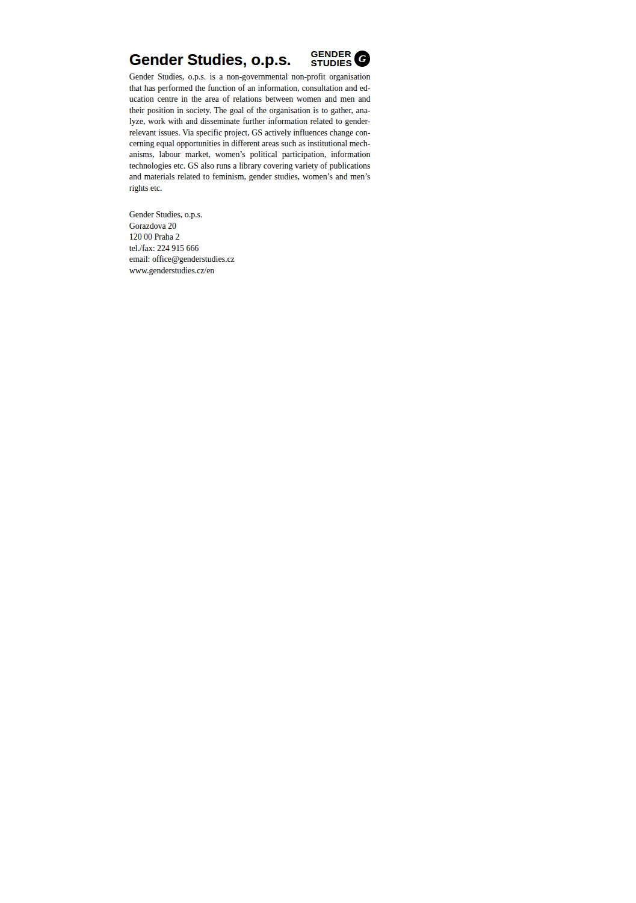Gender Studies, o.p.s.
GENDER STUDIES
G
Gender Studies, o.p.s. is a non-governmental non-profit organisation that has performed the function of an information, consultation and education centre in the area of relations between women and men and their position in society. The goal of the organisation is to gather, analyze, work with and disseminate further information related to gender-relevant issues. Via specific project, GS actively influences change concerning equal opportunities in different areas such as institutional mechanisms, labour market, women’s political participation, information technologies etc. GS also runs a library covering variety of publications and materials related to feminism, gender studies, women’s and men’s rights etc.
Gender Studies, o.p.s.
Gorazdova 20
120 00 Praha 2
tel./fax: 224 915 666
email: office@genderstudies.cz
www.genderstudies.cz/en